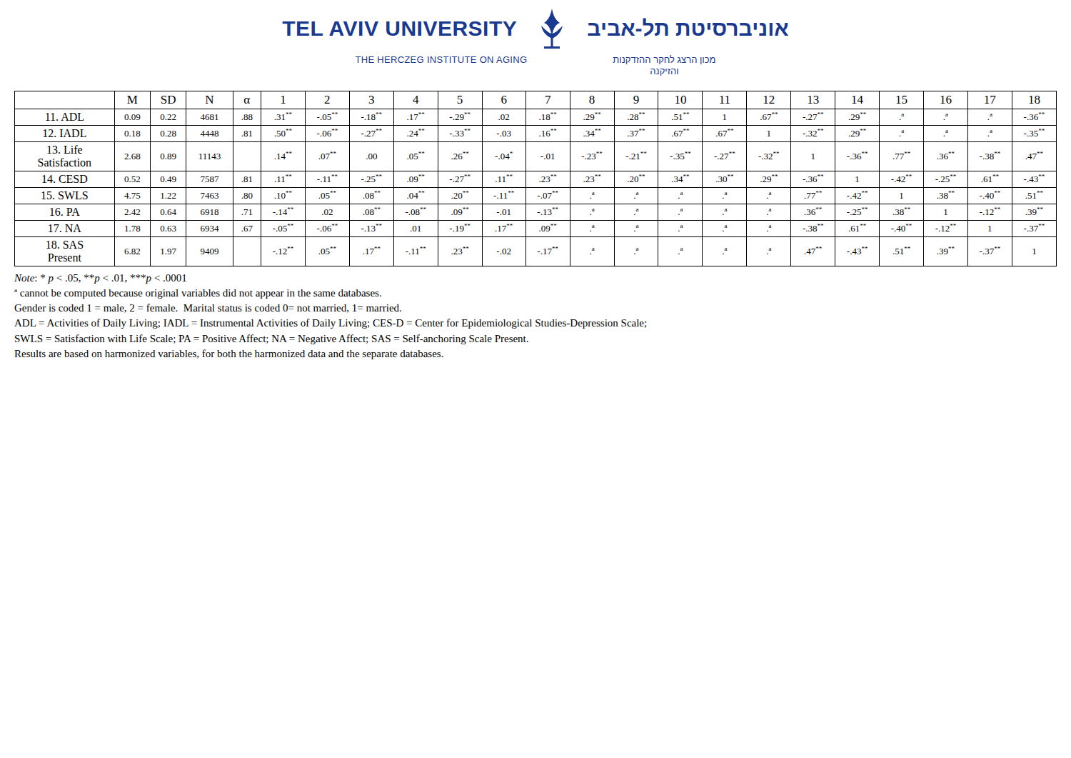TEL AVIV UNIVERSITY
אוניברסיטת תל-אביב
THE HERCZEG INSTITUTE ON AGING
מכון הרצג לחקר ההזדקנות
והזיקנה
| | M | SD | N | α | 1 | 2 | 3 | 4 | 5 | 6 | 7 | 8 | 9 | 10 | 11 | 12 | 13 | 14 | 15 | 16 | 17 | 18 |
| --- | --- | --- | --- | --- | --- | --- | --- | --- | --- | --- | --- | --- | --- | --- | --- | --- | --- | --- | --- | --- | --- | --- |
| 11. ADL | 0.09 | 0.22 | 4681 | .88 | .31 ** | -.05 ** | -.18 ** | .17 ** | -.29 ** | .02 | .18 ** | .29 ** | .28 ** | .51 ** | 1 | .67 ** | -.27 ** | .29 ** | . a | . a | . a | -.36 ** |
| 12. IADL | 0.18 | 0.28 | 4448 | .81 | .50 ** | -.06 ** | -.27 ** | .24 ** | -.33 ** | -.03 | .16 ** | .34 ** | .37 ** | .67 ** | .67 ** | 1 | -.32 ** | .29 ** | . a | . a | . a | -.35 ** |
| 13. Life Satisfaction | 2.68 | 0.89 | 11143 | | .14 ** | .07 ** | .00 | .05 ** | .26 ** | -.04 * | -.01 | -.23 ** | -.21 ** | -.35 ** | -.27 ** | -.32 ** | 1 | -.36 ** | .77 ** | .36 ** | -.38 ** | .47 ** |
| 14. CESD | 0.52 | 0.49 | 7587 | .81 | .11 ** | -.11 ** | -.25 ** | .09 ** | -.27 ** | .11 ** | .23 ** | .23 ** | .20 ** | .34 ** | .30 ** | .29 ** | -.36 ** | 1 | -.42 ** | -.25 ** | .61 ** | -.43 ** |
| 15. SWLS | 4.75 | 1.22 | 7463 | .80 | .10 ** | .05 ** | .08 ** | .04 ** | .20 ** | -.11 ** | -.07 ** | . a | . a | . a | . a | . a | .77 ** | -.42 ** | 1 | .38 ** | -.40 ** | .51 ** |
| 16. PA | 2.42 | 0.64 | 6918 | .71 | -.14 ** | .02 | .08 ** | -.08 ** | .09 ** | -.01 | -.13 ** | . a | . a | . a | . a | . a | .36 ** | -.25 ** | .38 ** | 1 | -.12 ** | .39 ** |
| 17. NA | 1.78 | 0.63 | 6934 | .67 | -.05 ** | -.06 ** | -.13 ** | .01 | -.19 ** | .17 ** | .09 ** | . a | . a | . a | . a | . a | -.38 ** | .61 ** | -.40 ** | -.12 ** | 1 | -.37 ** |
| 18. SAS Present | 6.82 | 1.97 | 9409 | | -.12 ** | .05 ** | .17 ** | -.11 ** | .23 ** | -.02 | -.17 ** | . a | . a | . a | . a | . a | .47 ** | -.43 ** | .51 ** | .39 ** | -.37 ** | 1 |
Note: * p < .05, **p < .01, ***p < .0001
a cannot be computed because original variables did not appear in the same databases.
Gender is coded 1 = male, 2 = female. Marital status is coded 0= not married, 1= married.
ADL = Activities of Daily Living; IADL = Instrumental Activities of Daily Living; CES-D = Center for Epidemiological Studies-Depression Scale;
SWLS = Satisfaction with Life Scale; PA = Positive Affect; NA = Negative Affect; SAS = Self-anchoring Scale Present.
Results are based on harmonized variables, for both the harmonized data and the separate databases.